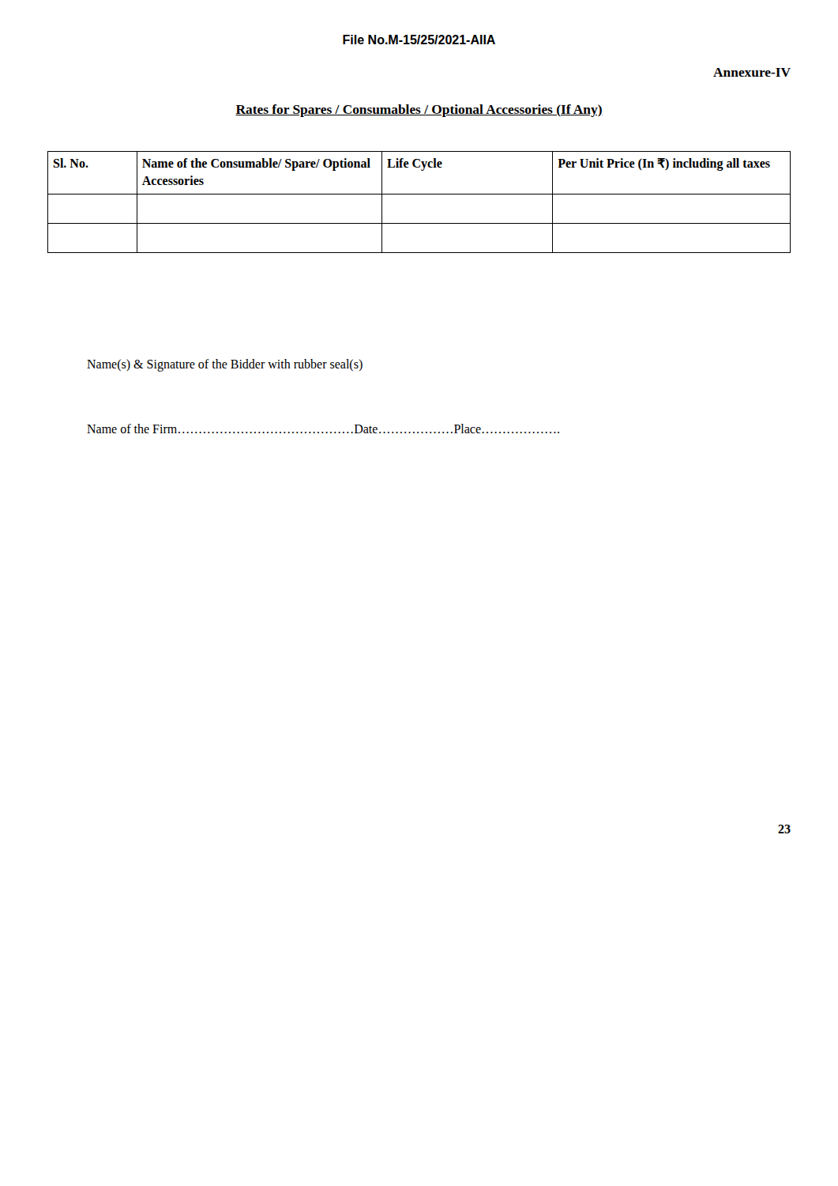File No.M-15/25/2021-AIIA
Annexure-IV
Rates for Spares / Consumables / Optional Accessories (If Any)
| Sl. No. | Name of the Consumable/ Spare/ Optional Accessories | Life Cycle | Per Unit Price (In ₹) including all taxes |
| --- | --- | --- | --- |
Name(s) & Signature of the Bidder with rubber seal(s)
Name of the Firm……………………………………Date………………Place……………….
23